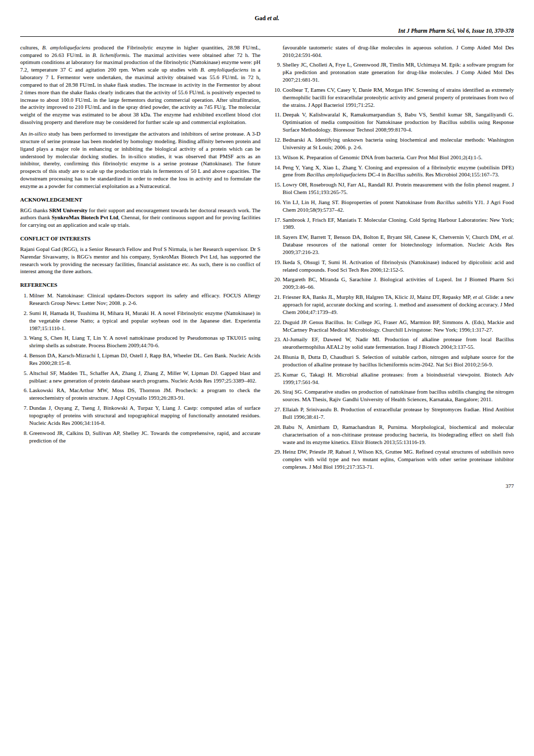Gad et al.
Int J Pharm Pharm Sci, Vol 6, Issue 10, 370-378
cultures, B. amyloliquefaciens produced the Fibrinolytic enzyme in higher quantities, 28.98 FU/mL, compared to 26.63 FU/mL in B. licheniformis. The maximal activities were obtained after 72 h. The optimum conditions at laboratory for maximal production of the fibrinolytic (Nattokinase) enzyme were: pH 7.2, temperature 37 C and agitation 200 rpm. When scale up studies with B. amyloliquefaciens in a laboratory 7 L Fermentor were undertaken, the maximal activity obtained was 55.6 FU/mL in 72 h, compared to that of 28.98 FU/mL in shake flask studies. The increase in activity in the Fermentor by about 2 times more than the shake flasks clearly indicates that the activity of 55.6 FU/mL is positively expected to increase to about 100.0 FU/mL in the large fermentors during commercial operation. After ultrafiltration, the activity improved to 210 FU/mL and in the spray dried powder, the activity as 745 FU/g. The molecular weight of the enzyme was estimated to be about 38 kDa. The enzyme had exhibited excellent blood clot dissolving property and therefore may be considered for further scale up and commercial exploitation.
An in-silico study has been performed to investigate the activators and inhibitors of serine protease. A 3-D structure of serine protease has been modeled by homology modeling. Binding affinity between protein and ligand plays a major role in enhancing or inhibiting the biological activity of a protein which can be understood by molecular docking studies. In in-silico studies, it was observed that PMSF acts as an inhibitor, thereby, confirming this fibrinolytic enzyme is a serine protease (Nattokinase). The future prospects of this study are to scale up the production trials in fermentors of 50 L and above capacities. The downstream processing has to be standardized in order to reduce the loss in activity and to formulate the enzyme as a powder for commercial exploitation as a Nutraceutical.
Acknowledgement
RGG thanks SRM University for their support and encouragement towards her doctoral research work. The authors thank SynkroMax Biotech Pvt Ltd, Chennai, for their continuous support and for proving facilities for carrying out an application and scale up trials.
Conflict of Interests
Rajani Gopal Gad (RGG), is a Senior Research Fellow and Prof S Nirmala, is her Research supervisor. Dr S Narendar Sivaswamy, is RGG's mentor and his company, SynkroMax Biotech Pvt Ltd, has supported the research work by providing the necessary facilities, financial assistance etc. As such, there is no conflict of interest among the three authors.
References
Milner M. Nattokinase: Clinical updates-Doctors support its safety and efficacy. FOCUS Allergy Research Group News: Letter Nov; 2008. p. 2-6.
Sumi H, Hamada H, Tsushima H, Mihara H, Muraki H. A novel Fibrinolytic enzyme (Nattokinase) in the vegetable cheese Natto; a typical and popular soybean ood in the Japanese diet. Experientia 1987;15:1110-1.
Wang S, Chen H, Liang T, Lin Y. A novel nattokinase produced by Pseudomonas sp TKU015 using shrimp shells as substrate. Process Biochem 2009;44:70-6.
Benson DA, Karsch-Mizrachi I, Lipman DJ, Ostell J, Rapp BA, Wheeler DL. Gen Bank. Nucleic Acids Res 2000;28:15–8.
Altschul SF, Madden TL, Schaffer AA, Zhang J, Zhang Z, Miller W, Lipman DJ. Gapped blast and psiblast: a new generation of protein database search programs. Nucleic Acids Res 1997;25:3389–402.
Laskowski RA, MacArthur MW, Moss DS, Thornton JM. Procheck: a program to check the stereochemistry of protein structure. J Appl Crystallo 1993;26:283-91.
Dundas J, Ouyang Z, Tseng J, Binkowski A, Turpaz Y, Liang J. Castp: computed atlas of surface topography of proteins with structural and topographical mapping of functionally annotated residues. Nucleic Acids Res 2006;34:116-8.
Greenwood JR, Calkins D, Sullivan AP, Shelley JC. Towards the comprehensive, rapid, and accurate prediction of the
favourable tautomeric states of drug-like molecules in aqueous solution. J Comp Aided Mol Des 2010;24:591-604.
Shelley JC, Cholleti A, Frye L, Greenwood JR, Timlin MR, Uchimaya M. Epik: a software program for pKa prediction and protonation state generation for drug-like molecules. J Comp Aided Mol Des 2007;21:681-91.
Coolbear T, Eames CV, Casey Y, Danie RM, Morgan HW. Screening of strains identified as extremely thermophilic bacilli for extracellular proteolytic activity and general property of proteinases from two of the strains. J Appl Bacteriol 1991;71:252.
Deepak V, Kalishwaralal K, Ramakumarpandian S, Babu VS, Senthil kumar SR, Sangailiyandi G. Optimisation of media composition for Nattokinase production by Bacillus subtilis using Response Surface Methodology. Bioresour Technol 2008;99:8170-4.
Bednarski A. Identifying unknown bacteria using biochemical and molecular methods: Washington University at St Louis; 2006. p. 2-6.
Wilson K. Preparation of Genomic DNA from bacteria. Curr Prot Mol Biol 2001;2(4):1-5.
Peng Y, Yang X, Xiao L, Zhang Y. Cloning and expression of a fibrinolytic enzyme (subtilisin DFE) gene from Bacillus amyloliquefaciens DC-4 in Bacillus subtilis. Res Microbiol 2004;155:167–73.
Lowry OH, Rosebrough NJ, Farr AL, Randall RJ. Protein measurement with the folin phenol reagent. J Biol Chem 1951;193:265-75.
Yin LJ, Lin H, Jiang ST. Bioproperties of potent Nattokinase from Bacillus subtilis YJ1. J Agri Food Chem 2010;58(9):5737–42.
Sambrook J, Frisch EF, Maniatis T. Molecular Cloning. Cold Spring Harbour Laboratories: New York; 1989.
Sayers EW, Barrett T, Benson DA, Bolton E, Bryant SH, Canese K, Chetvernin V, Church DM, et al. Database resources of the national center for biotechnology information. Nucleic Acids Res 2009;37:216-23.
Ikeda S, Ohsugi T, Sumi H. Activation of fibrinolysis (Nattokinase) induced by dipicolinic acid and related compounds. Food Sci Tech Res 2006;12:152-5.
Margareth BC, Miranda G, Sarachine J. Biological activities of Lupeol. Int J Biomed Pharm Sci 2009;3:46–66.
Friesner RA, Banks JL, Murphy RB, Halgren TA, Klicic JJ, Mainz DT, Repasky MP, et al. Glide: a new approach for rapid, accurate docking and scoring. 1. method and assessment of docking accuracy. J Med Chem 2004;47:1739–49.
Duguid JP. Genus Bacillus. In: College JG, Fraser AG, Marmion BP, Simmons A. (Eds), Mackie and McCartney Practical Medical Microbiology. Churchill Livingstone: New York; 1996;1:317-27.
Al-Jumaily EF, Daweed W, Nadir MI. Production of alkaline protease from local Bacillus stearothermophilus AEAL2 by solid state fermentation. Iraqi J Biotech 2004;3:137-55.
Bhunia B, Dutta D, Chaudhuri S. Selection of suitable carbon, nitrogen and sulphate source for the production of alkaline protease by bacillus licheniformis ncim-2042. Nat Sci Biol 2010;2:56-9.
Kumar G, Takagi H. Microbial alkaline proteases: from a bioindustrial viewpoint. Biotech Adv 1999;17:561-94.
Siraj SG. Comparative studies on production of nattokinase from bacillus subtilis changing the nitrogen sources. MA Thesis, Rajiv Gandhi University of Health Sciences, Karnataka, Bangalore; 2011.
Ellaiah P, Srinivasulu B. Production of extracellular protease by Streptomyces fradiae. Hind Antibiot Bull 1996;38:41-7.
Babu N, Amirtham D, Ramachandran R, Purnima. Morphological, biochemical and molecular characterisation of a non-chitinase protease producing bacteria, its biodegrading effect on shell fish waste and its enzyme kinetics. Elixir Biotech 2013;55:13116-19.
Heinz DW, Priestle JP, Rahuel J, Wilson KS, Gruttee MG. Refined crystal structures of subtilisin novo complex with wild type and two mutant eqlins, Comparison with other serine proteinase inhibitor complexes. J Mol Biol 1991;217:353-71.
377